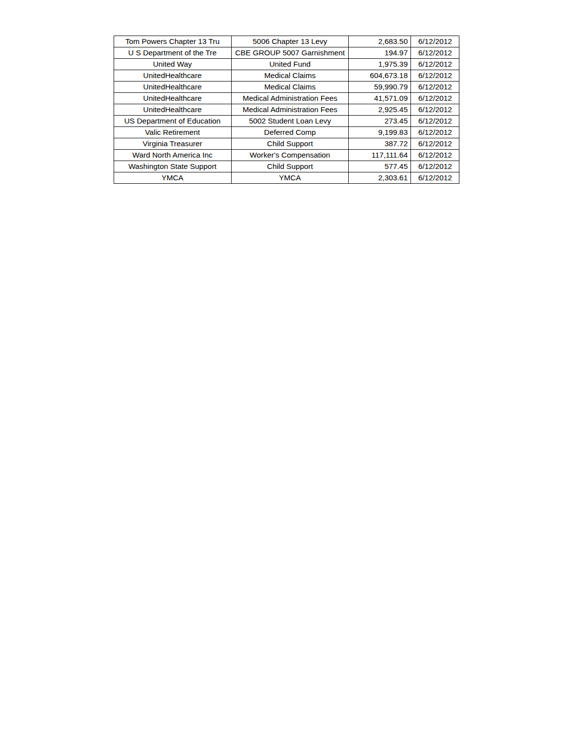| Tom Powers Chapter 13 Tru | 5006 Chapter 13 Levy | 2,683.50 | 6/12/2012 |
| U S Department of the Tre | CBE GROUP 5007 Garnishment | 194.97 | 6/12/2012 |
| United Way | United Fund | 1,975.39 | 6/12/2012 |
| UnitedHealthcare | Medical Claims | 604,673.18 | 6/12/2012 |
| UnitedHealthcare | Medical Claims | 59,990.79 | 6/12/2012 |
| UnitedHealthcare | Medical Administration Fees | 41,571.09 | 6/12/2012 |
| UnitedHealthcare | Medical Administration Fees | 2,925.45 | 6/12/2012 |
| US Department of Education | 5002 Student Loan Levy | 273.45 | 6/12/2012 |
| Valic Retirement | Deferred Comp | 9,199.83 | 6/12/2012 |
| Virginia Treasurer | Child Support | 387.72 | 6/12/2012 |
| Ward North America Inc | Worker's Compensation | 117,111.64 | 6/12/2012 |
| Washington State Support | Child Support | 577.45 | 6/12/2012 |
| YMCA | YMCA | 2,303.61 | 6/12/2012 |